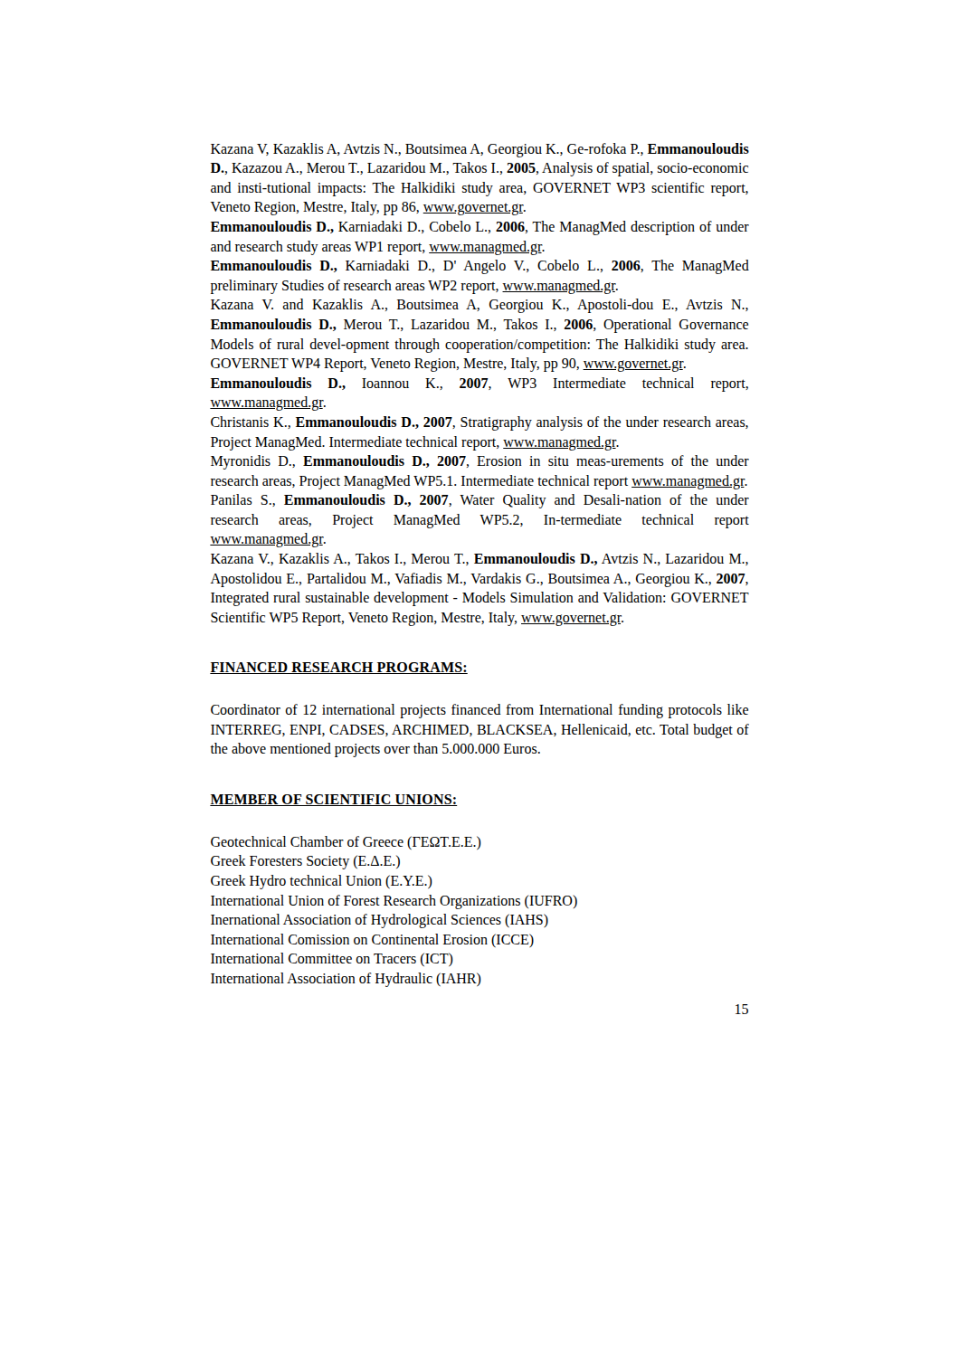Kazana V, Kazaklis A, Avtzis N., Boutsimea A, Georgiou K., Ge-rofoka P., Emmanouloudis D., Kazazou A., Merou T., Lazaridou M., Takos I., 2005, Analysis of spatial, socio-economic and insti-tutional impacts: The Halkidiki study area, GOVERNET WP3 scientific report, Veneto Region, Mestre, Italy, pp 86, www.governet.gr.
Emmanouloudis D., Karniadaki D., Cobelo L., 2006, The ManagMed description of under and research study areas WP1 report, www.managmed.gr.
Emmanouloudis D., Karniadaki D., D' Angelo V., Cobelo L., 2006, The ManagMed preliminary Studies of research areas WP2 report, www.managmed.gr.
Kazana V. and Kazaklis A., Boutsimea A, Georgiou K., Apostoli-dou E., Avtzis N., Emmanouloudis D., Merou T., Lazaridou M., Takos I., 2006, Operational Governance Models of rural devel-opment through cooperation/competition: The Halkidiki study area. GOVERNET WP4 Report, Veneto Region, Mestre, Italy, pp 90, www.governet.gr.
Emmanouloudis D., Ioannou K., 2007, WP3 Intermediate technical report, www.managmed.gr.
Christanis K., Emmanouloudis D., 2007, Stratigraphy analysis of the under research areas, Project ManagMed. Intermediate technical report, www.managmed.gr.
Myronidis D., Emmanouloudis D., 2007, Erosion in situ meas-urements of the under research areas, Project ManagMed WP5.1. Intermediate technical report www.managmed.gr.
Panilas S., Emmanouloudis D., 2007, Water Quality and Desali-nation of the under research areas, Project ManagMed WP5.2, In-termediate technical report www.managmed.gr.
Kazana V., Kazaklis A., Takos I., Merou T., Emmanouloudis D., Avtzis N., Lazaridou M., Apostolidou E., Partalidou M., Vafiadis M., Vardakis G., Boutsimea A., Georgiou K., 2007, Integrated rural sustainable development - Models Simulation and Validation: GOVERNET Scientific WP5 Report, Veneto Region, Mestre, Italy, www.governet.gr.
FINANCED RESEARCH PROGRAMS:
Coordinator of 12 international projects financed from International funding protocols like INTERREG, ENPI, CADSES, ARCHIMED, BLACKSEA, Hellenicaid, etc. Total budget of the above mentioned projects over than 5.000.000 Euros.
MEMBER OF SCIENTIFIC UNIONS:
Geotechnical Chamber of Greece (ΓΕΩΤ.Ε.Ε.)
Greek Foresters Society (Ε.Δ.Ε.)
Greek Hydro technical Union (Ε.Υ.Ε.)
International Union of Forest Research Organizations (IUFRO)
Inernational Association of Hydrological Sciences (IAHS)
International Comission on Continental Erosion (ICCE)
International Committee on Tracers (ICT)
International Association of Hydraulic (IAHR)
15